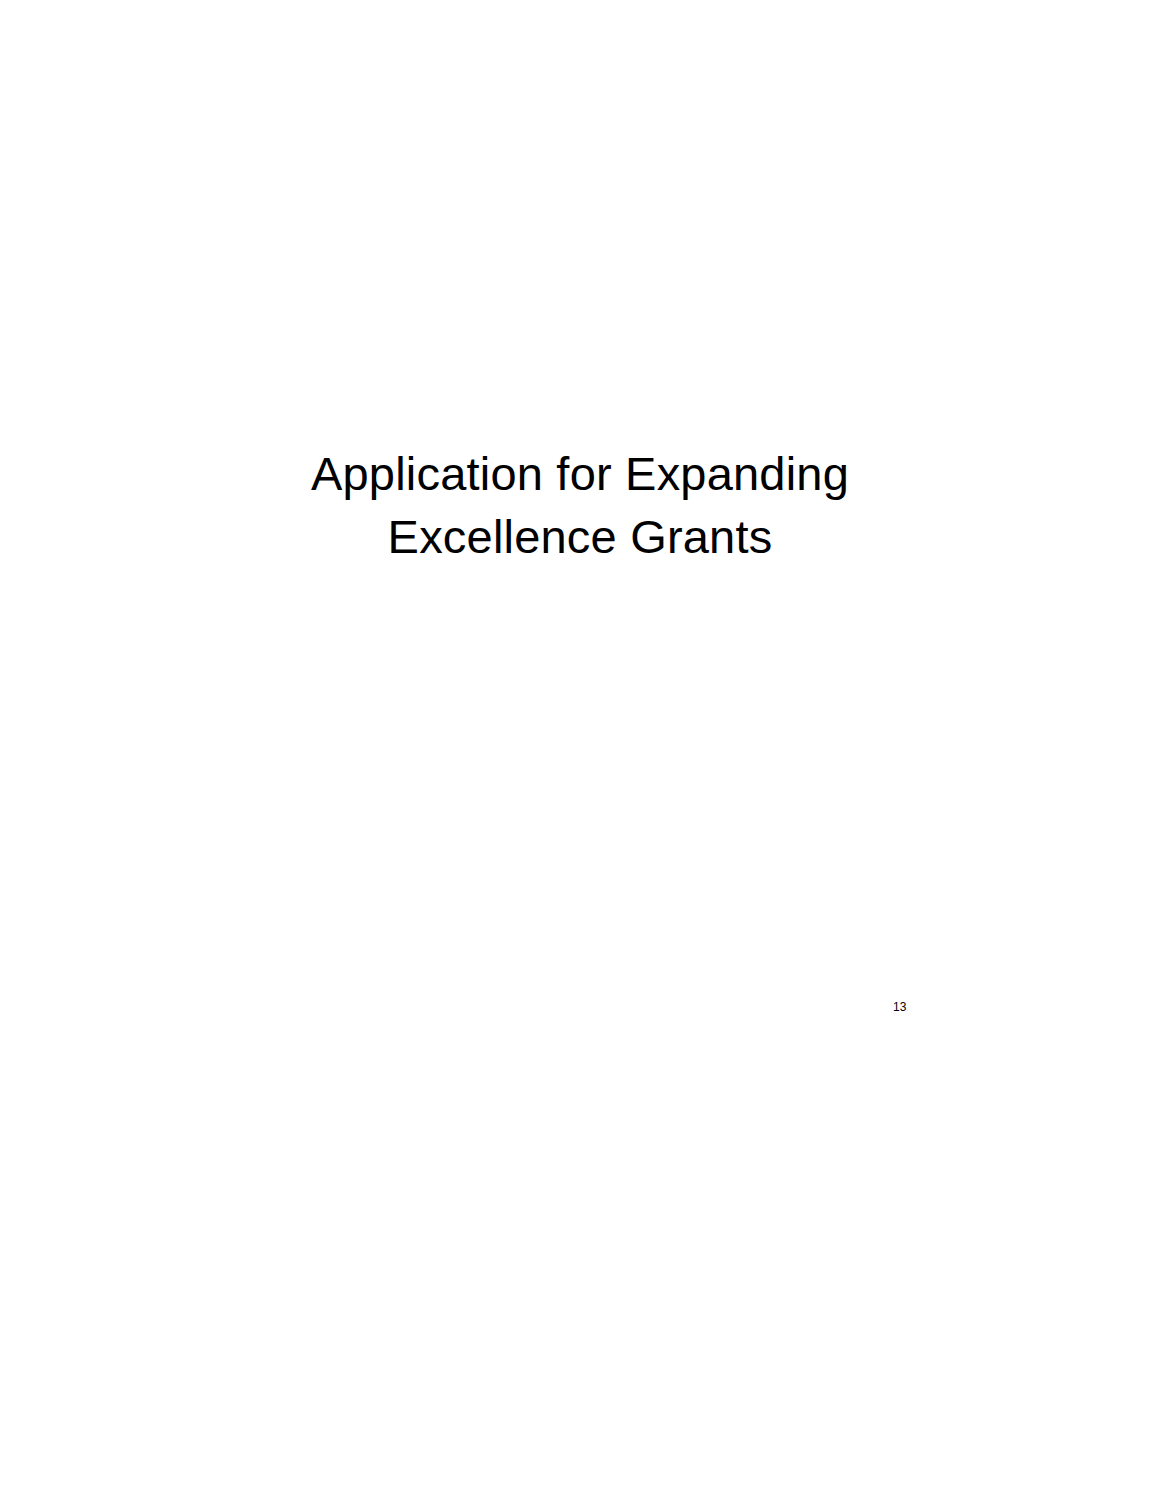Application for Expanding
Excellence Grants
13